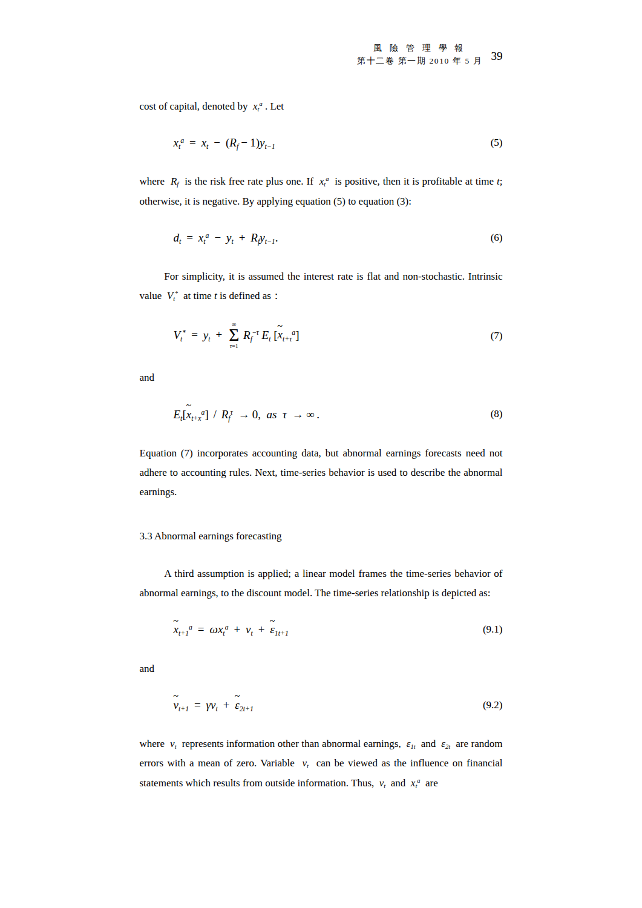風 險 管 理 學 報
第十二卷 第一期 2010 年 5 月
39
cost of capital, denoted by xta . Let
xta = xt − (Rf−1) yt−1
(5)
where Rf is the risk free rate plus one. If xta is positive, then it is profitable at time t; otherwise, it is negative. By applying equation (5) to equation (3):
dt = xta − yt + Rfyt−1.
(6)
For simplicity, it is assumed the interest rate is flat and non-stochastic. Intrinsic value Vt* at time t is defined as：
Vt* = yt + ∞ Σ τ=1 Rf−τ Et [~xt+τa]
(7)
and
Et[~xt+xa] / Rfτ →0, as τ →∞ .
(8)
Equation (7) incorporates accounting data, but abnormal earnings forecasts need not adhere to accounting rules. Next, time-series behavior is used to describe the abnormal earnings.
3.3 Abnormal earnings forecasting
A third assumption is applied; a linear model frames the time-series behavior of abnormal earnings, to the discount model. The time-series relationship is depicted as:
~xt+1a = ωxta + vt + ~ε1t+1
(9.1)
and
~vt+1 = γvt + ~ε2t+1
(9.2)
where vt represents information other than abnormal earnings, ε1t and ε2t are random errors with a mean of zero. Variable vt can be viewed as the influence on financial statements which results from outside information. Thus, vt and xta are